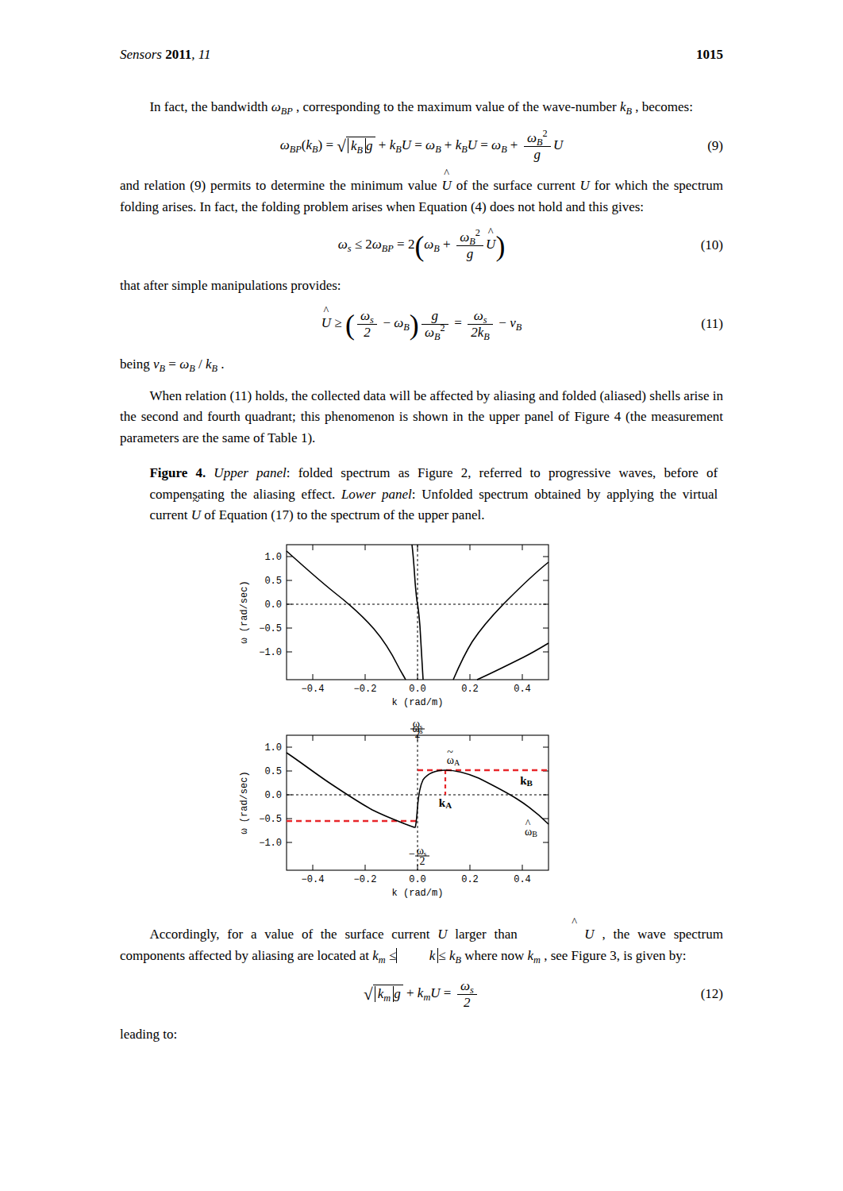Sensors 2011, 11
1015
In fact, the bandwidth ωBP , corresponding to the maximum value of the wave-number kB , becomes:
ωBP(kB) = √kBg + kBU = ωB + kBU = ωB + ωB2 g U
(9)
and relation (9) permits to determine the minimum value ^U of the surface current U for which the spectrum folding arises. In fact, the folding problem arises when Equation (4) does not hold and this gives:
ωs ≤ 2ωBP = 2(ωB + ωB2 g^U)
(10)
that after simple manipulations provides:
^U ≥ (ωs 2 − ωB) gωB2 = ωs 2kB − vB
(11)
being vB = ωB / kB .
When relation (11) holds, the collected data will be affected by aliasing and folded (aliased) shells arise in the second and fourth quadrant; this phenomenon is shown in the upper panel of Figure 4 (the measurement parameters are the same of Table 1).
Figure 4. Upper panel: folded spectrum as Figure 2, referred to progressive waves, before of compensating the aliasing effect. Lower panel: Unfolded spectrum obtained by applying the virtual current ~U of Equation (17) to the spectrum of the upper panel.
1.0 0.5 0.0 −0.5 −1.0 −0.4 −0.2 0.0 0.2 0.4 k (rad/m) ω (rad/sec) 1.0 0.5 0.0 −0.5 −1.0 −0.4 −0.2 0.0 0.2 0.4 k (rad/m) ω (rad/sec) ωs ωs 2 − ωs 2 ωA ~ kA kB ωB ^
Accordingly, for a value of the surface current U larger than ^U , the wave spectrum components affected by aliasing are located at km ≤k≤ kB where now km , see Figure 3, is given by:
√kmg + kmU = ωs 2
(12)
leading to: